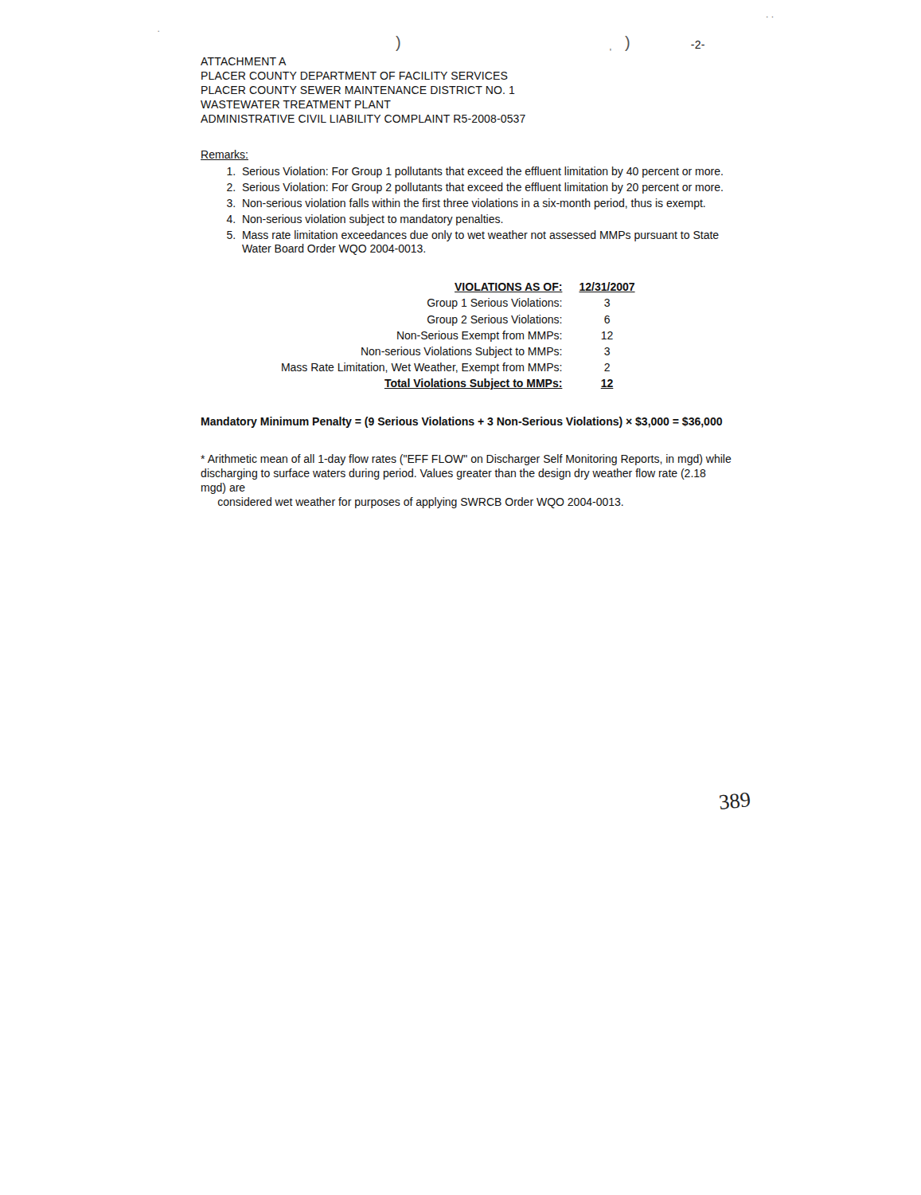.
. .
) ' ) -2-
ATTACHMENT A
PLACER COUNTY DEPARTMENT OF FACILITY SERVICES
PLACER COUNTY SEWER MAINTENANCE DISTRICT NO. 1
WASTEWATER TREATMENT PLANT
ADMINISTRATIVE CIVIL LIABILITY COMPLAINT R5-2008-0537
Remarks:
Serious Violation: For Group 1 pollutants that exceed the effluent limitation by 40 percent or more.
Serious Violation: For Group 2 pollutants that exceed the effluent limitation by 20 percent or more.
Non-serious violation falls within the first three violations in a six-month period, thus is exempt.
Non-serious violation subject to mandatory penalties.
Mass rate limitation exceedances due only to wet weather not assessed MMPs pursuant to State Water Board Order WQO 2004-0013.
| VIOLATIONS AS OF: | 12/31/2007 | |
| Group 1 Serious Violations: | 3 | |
| Group 2 Serious Violations: | 6 | |
| Non-Serious Exempt from MMPs: | 12 | |
| Non-serious Violations Subject to MMPs: | 3 | |
| Mass Rate Limitation, Wet Weather, Exempt from MMPs: | 2 | |
| Total Violations Subject to MMPs: | 12 | |
Mandatory Minimum Penalty = (9 Serious Violations + 3 Non-Serious Violations) × $3,000 = $36,000
* Arithmetic mean of all 1-day flow rates ("EFF FLOW" on Discharger Self Monitoring Reports, in mgd) while
discharging to surface waters during period. Values greater than the design dry weather flow rate (2.18 mgd) are
considered wet weather for purposes of applying SWRCB Order WQO 2004-0013.
389